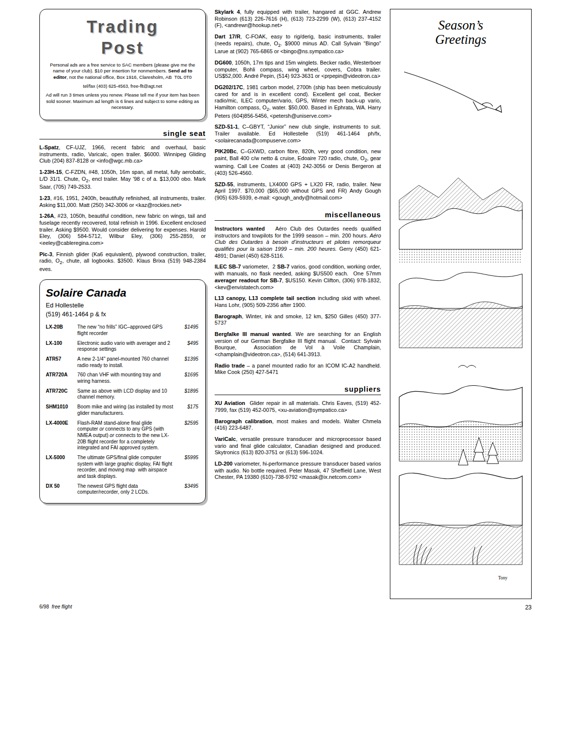TradingPost
Personal ads are a free service to SAC members (please give me the name of your club). $10 per insertion for nonmembers. Send ad to editor, not the national office, Box 1916, Claresholm, AB T0L 0T0
tel/fax (403) 625-4563, free-flt@agt.net
Ad will run 3 times unless you renew. Please tell me if your item has been sold sooner. Maximum ad length is 6 lines and subject to some editing as necessary.
single seat
L-Spatz, CF-UJZ, 1966, recent fabric and overhaul, basic instruments, radio, Varicalc, open trailer. $6000. Winnipeg Gliding Club (204) 837-8128 or <info@wgc.mb.ca>
1-23H-15, C-FZDN, #48, 1050h, 16m span, all metal, fully aerobatic, L/D 31/1. Chute, O2, encl trailer. May '98 c of a. $13,000 obo. Mark Saar, (705) 749-2533.
1-23, #16, 1951, 2400h, beautifully refinished, all instruments, trailer. Asking $11,000. Matt (250) 342-3006 or <kaz@rockies.net>
1-26A, #23, 1050h, beautiful condition, new fabric on wings, tail and fuselage recently recovered, total refinish in 1996. Excellent enclosed trailer. Asking $9500. Would consider delivering for expenses. Harold Eley, (306) 584-5712, Wilbur Eley, (306) 255-2859, or <eeley@cableregina.com>
Pic-3, Finnish glider (Ka6 equivalent), plywood construction, trailer, radio, O2, chute, all logbooks. $3500. Klaus Brixa (519) 948-2384 eves.
Solaire Canada
Ed Hollestelle
(519) 461-1464 p & fx
| LX-20B | The new “no frills” IGC–approved GPS flight recorder | $1495 |
| LX-100 | Electronic audio vario with averager and 2 response settings | $495 |
| ATR57 | A new 2-1/4" panel-mounted 760 channel radio ready to install. | $1395 |
| ATR720A | 760 chan VHF with mounting tray and wiring harness. | $1695 |
| ATR720C | Same as above with LCD display and 10 channel memory. | $1895 |
| SHM1010 | Boom mike and wiring (as installed by most glider manufacturers. | $175 |
| LX-4000E | Flash-RAM stand-alone final glide computer or connects to any GPS (with NMEA output) or connects to the new LX-20B flight recorder for a completely integrated and FAI approved system. | $2595 |
| LX-5000 | The ultimate GPS/final glide computer system with large graphic display, FAI flight recorder, and moving map with airspace and task displays. | $5995 |
| DX 50 | The newest GPS flight data computer/recorder, only 2 LCDs. | $3495 |
Skylark 4, fully equipped with trailer, hangared at GGC. Andrew Robinson (613) 226-7616 (H), (613) 723-2299 (W), (613) 237-4152 (F), <andrewr@hookup.net>
Dart 17/R, C-FOAK, easy to rig/derig, basic instruments, trailer (needs repairs), chute, O2. $9000 minus AD. Call Sylvain “Bingo” Larue at (902) 765-6865 or <bingo@ns.sympatico.ca>
DG600, 1050h, 17m tips and 15m winglets. Becker radio, Westerboer computer, Bohli compass, wing wheel, covers, Cobra trailer. US$52,000. André Pepin, (514) 923-3631 or <prpepin@videotron.ca>
DG202/17C, 1981 carbon model, 2700h (ship has been meticulously cared for and is in excellent cond). Excellent gel coat, Becker radio/mic, ILEC computer/vario, GPS, Winter mech back-up vario, Hamilton compass, O2, water. $50,000. Based in Ephrata, WA. Harry Peters (604)856-5456, <petersh@uniserve.com>
SZD-51-1, C–GBYT, “Junior” new club single, instruments to suit. Trailer available. Ed Hollestelle (519) 461-1464 ph/fx, <solairecanada@compuserve.com>
PIK20Bc, C–GXWD, carbon fibre, 820h, very good condition, new paint, Ball 400 c/w netto & cruise, Edoaire 720 radio, chute, O2, gear warning. Call Lee Coates at (403) 242-3056 or Denis Bergeron at (403) 526-4560.
SZD-55, instruments, LX4000 GPS + LX20 FR, radio, trailer. New April 1997. $70,000 ($65,000 without GPS and FR) Andy Gough (905) 639-5939, e-mail: <gough_andy@hotmail.com>
miscellaneous
Instructors wanted Aéro Club des Outardes needs qualified instructors and towpilots for the 1999 season – min. 200 hours. Aéro Club des Outardes à besoin d’instructeurs et pilotes remorqueur qualifiés pour la saison 1999 – min. 200 heures. Gerry (450) 621-4891; Daniel (450) 628-5116.
ILEC SB-7 variometer, 2 SB-7 varios, good condition, working order, with manuals, no flask needed, asking $US500 each. One 57mm averager readout for SB-7, $US150. Kevin Clifton, (306) 978-1832, <kev@envistatech.com>
L13 canopy, L13 complete tail section including skid with wheel. Hans Lohr, (905) 509-2356 after 1900.
Barograph, Winter, ink and smoke, 12 km, $250 Gilles (450) 377-5737
Bergfalke III manual wanted. We are searching for an English version of our German Bergfalke III flight manual. Contact: Sylvain Bourque, Association de Vol à Voile Champlain, <champlain@videotron.ca>, (514) 641-3913.
Radio trade – a panel mounted radio for an ICOM IC-A2 handheld. Mike Cook (250) 427-5471
suppliers
XU Aviation Glider repair in all materials. Chris Eaves, (519) 452-7999, fax (519) 452-0075, <xu-aviation@sympatico.ca>
Barograph calibration, most makes and models. Walter Chmela (416) 223-6487.
VariCalc, versatile pressure transducer and microprocessor based vario and final glide calculator, Canadian designed and produced. Skytronics (613) 820-3751 or (613) 596-1024.
LD-200 variometer, hi-performance pressure transducer based varios with audio. No bottle required. Peter Masak, 47 Sheffield Lane, West Chester, PA 19380 (610)-738-9792 <masak@ix.netcom.com>
Season’s
Greetings
Tony
6/98 free flight
23